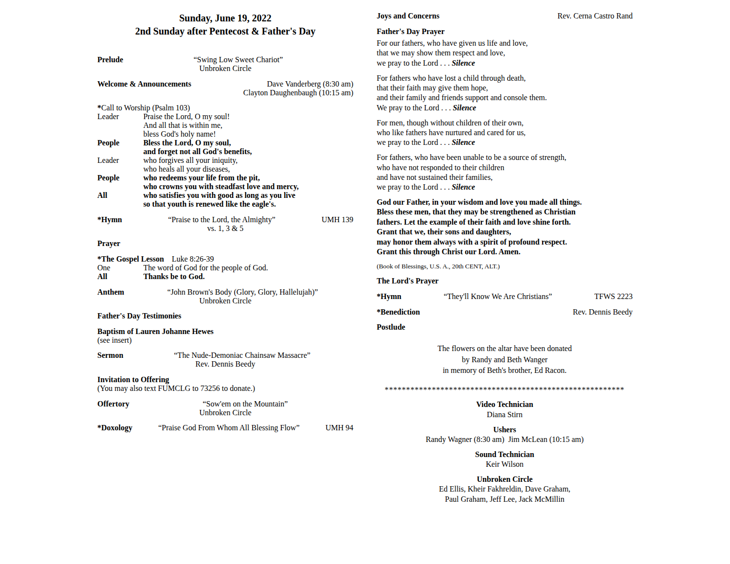Sunday, June 19, 2022
2nd Sunday after Pentecost & Father's Day
Prelude “Swing Low Sweet Chariot”
Unbroken Circle
Welcome & Announcements Dave Vanderberg (8:30 am)
Clayton Daughenbaugh (10:15 am)
*Call to Worship (Psalm 103)
| Leader | Praise the Lord, O my soul! And all that is within me, bless God's holy name! |
| People | Bless the Lord, O my soul, and forget not all God's benefits, |
| Leader | who forgives all your iniquity, who heals all your diseases, |
| People | who redeems your life from the pit, who crowns you with steadfast love and mercy, |
| All | who satisfies you with good as long as you live so that youth is renewed like the eagle's. |
*Hymn “Praise to the Lord, the Almighty” UMH 139
vs. 1, 3 & 5
Prayer
*The Gospel Lesson Luke 8:26-39
| One | The word of God for the people of God. |
| All | Thanks be to God. |
Anthem “John Brown's Body (Glory, Glory, Hallelujah)”
Unbroken Circle
Father's Day Testimonies
Baptism of Lauren Johanne Hewes
(see insert)
Sermon “The Nude-Demoniac Chainsaw Massacre”
Rev. Dennis Beedy
Invitation to Offering
(You may also text FUMCLG to 73256 to donate.)
Offertory “Sow'em on the Mountain”
Unbroken Circle
*Doxology “Praise God From Whom All Blessing Flow” UMH 94
Joys and Concerns Rev. Cerna Castro Rand
Father's Day Prayer
For our fathers, who have given us life and love,
that we may show them respect and love,
we pray to the Lord . . . Silence
For fathers who have lost a child through death,
that their faith may give them hope,
and their family and friends support and console them.
We pray to the Lord . . . Silence
For men, though without children of their own,
who like fathers have nurtured and cared for us,
we pray to the Lord . . . Silence
For fathers, who have been unable to be a source of strength,
who have not responded to their children
and have not sustained their families,
we pray to the Lord . . . Silence
God our Father, in your wisdom and love you made all things.
Bless these men, that they may be strengthened as Christian
fathers. Let the example of their faith and love shine forth.
Grant that we, their sons and daughters,
may honor them always with a spirit of profound respect.
Grant this through Christ our Lord. Amen.
(Book of Blessings, U.S. A., 20th CENT, ALT.)
The Lord's Prayer
*Hymn “They'll Know We Are Christians” TFWS 2223
*Benediction Rev. Dennis Beedy
Postlude
The flowers on the altar have been donated
by Randy and Beth Wanger
in memory of Beth's brother, Ed Racon.
********************************************************
Video Technician
Diana Stirn
Ushers
Randy Wagner (8:30 am) Jim McLean (10:15 am)
Sound Technician
Keir Wilson
Unbroken Circle
Ed Ellis, Kheir Fakhreldin, Dave Graham,
Paul Graham, Jeff Lee, Jack McMillin